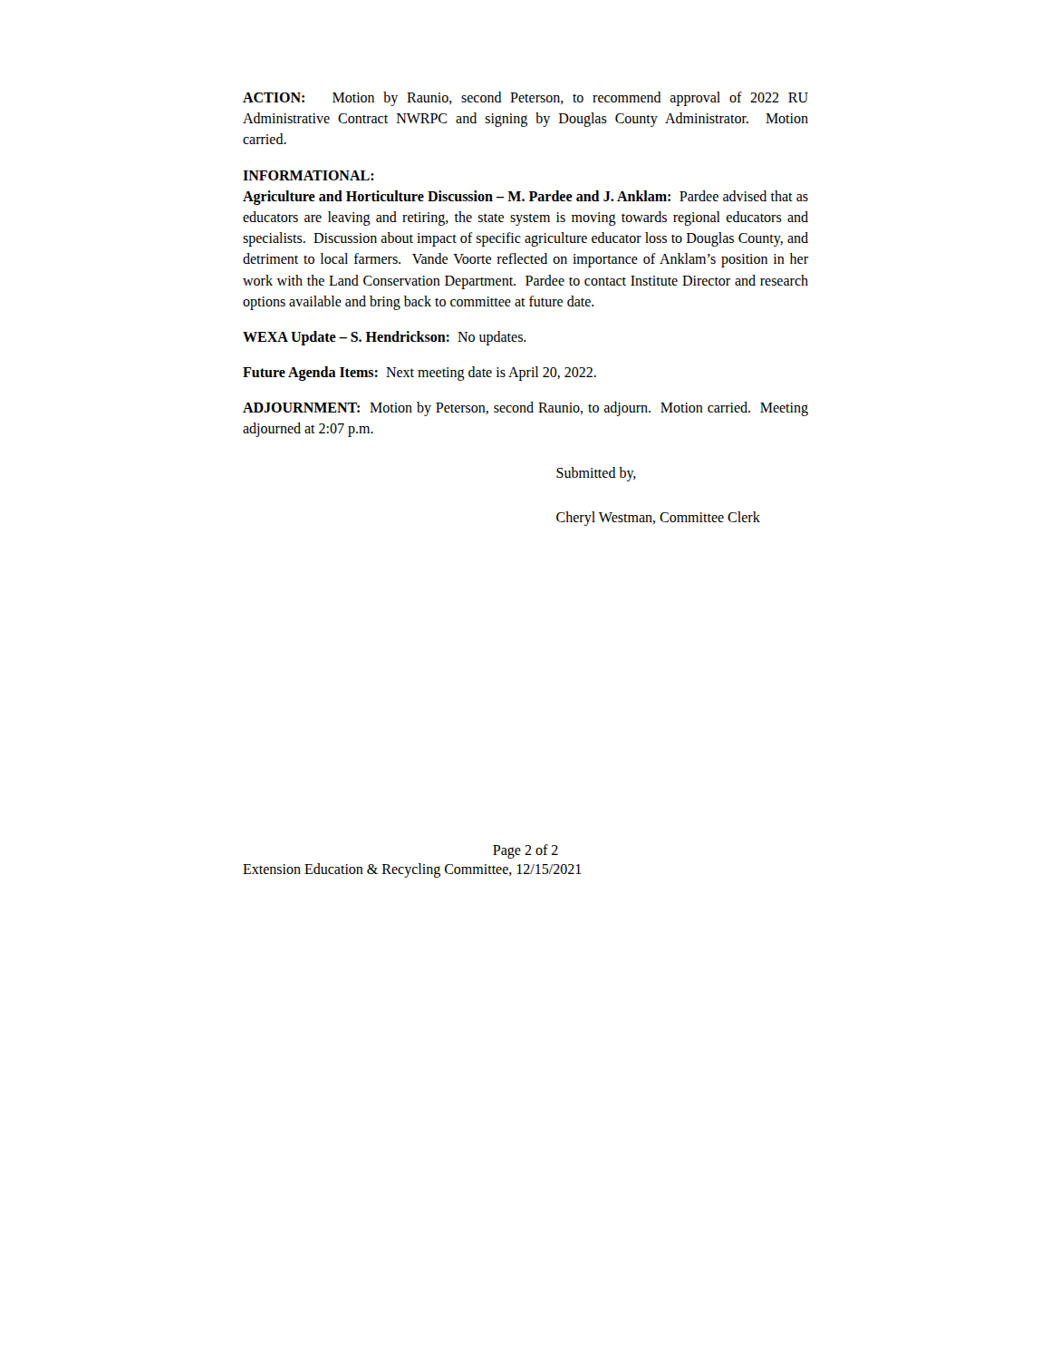ACTION: Motion by Raunio, second Peterson, to recommend approval of 2022 RU Administrative Contract NWRPC and signing by Douglas County Administrator. Motion carried.
INFORMATIONAL:
Agriculture and Horticulture Discussion – M. Pardee and J. Anklam: Pardee advised that as educators are leaving and retiring, the state system is moving towards regional educators and specialists. Discussion about impact of specific agriculture educator loss to Douglas County, and detriment to local farmers. Vande Voorte reflected on importance of Anklam’s position in her work with the Land Conservation Department. Pardee to contact Institute Director and research options available and bring back to committee at future date.
WEXA Update – S. Hendrickson: No updates.
Future Agenda Items: Next meeting date is April 20, 2022.
ADJOURNMENT: Motion by Peterson, second Raunio, to adjourn. Motion carried. Meeting adjourned at 2:07 p.m.
Submitted by,
Cheryl Westman, Committee Clerk
Page 2 of 2
Extension Education & Recycling Committee, 12/15/2021